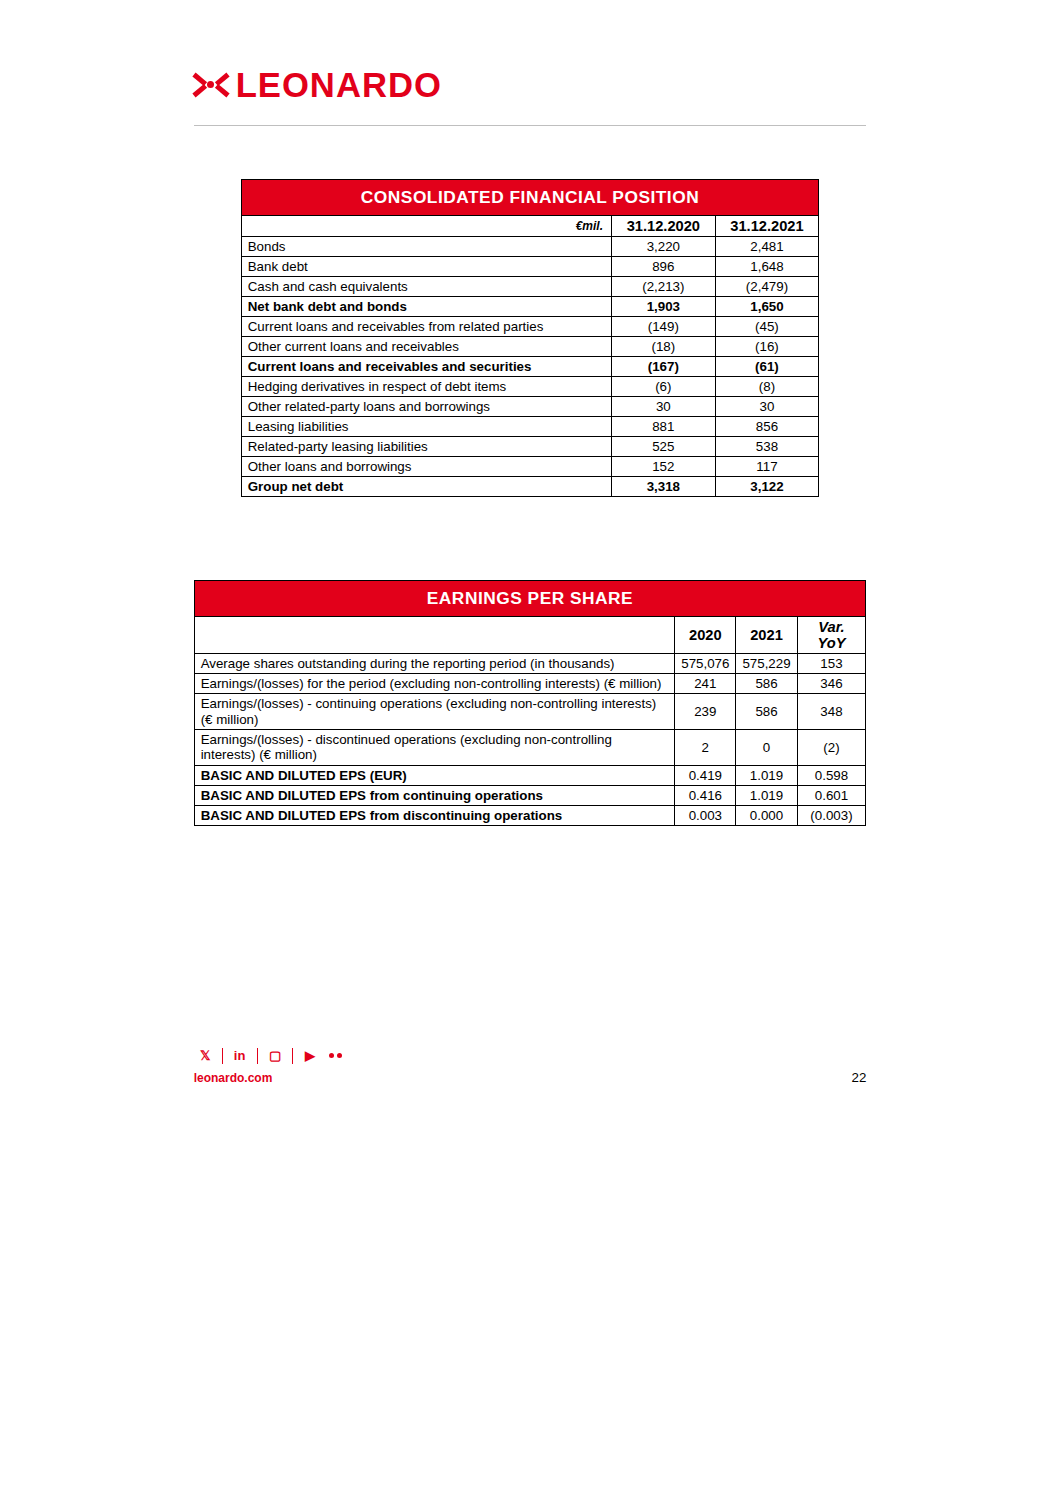LEONARDO
CONSOLIDATED FINANCIAL POSITION
| €mil. | 31.12.2020 | 31.12.2021 |
| --- | --- | --- |
| Bonds | 3,220 | 2,481 |
| Bank debt | 896 | 1,648 |
| Cash and cash equivalents | (2,213) | (2,479) |
| Net bank debt and bonds | 1,903 | 1,650 |
| Current loans and receivables from related parties | (149) | (45) |
| Other current loans and receivables | (18) | (16) |
| Current loans and receivables and securities | (167) | (61) |
| Hedging derivatives in respect of debt items | (6) | (8) |
| Other related-party loans and borrowings | 30 | 30 |
| Leasing liabilities | 881 | 856 |
| Related-party leasing liabilities | 525 | 538 |
| Other loans and borrowings | 152 | 117 |
| Group net debt | 3,318 | 3,122 |
EARNINGS PER SHARE
| | 2020 | 2021 | Var. YoY |
| --- | --- | --- | --- |
| Average shares outstanding during the reporting period (in thousands) | 575,076 | 575,229 | 153 |
| Earnings/(losses) for the period (excluding non-controlling interests) (€ million) | 241 | 586 | 346 |
| Earnings/(losses) - continuing operations (excluding non-controlling interests) (€ million) | 239 | 586 | 348 |
| Earnings/(losses) - discontinued operations (excluding non-controlling interests) (€ million) | 2 | 0 | (2) |
| BASIC AND DILUTED EPS (EUR) | 0.419 | 1.019 | 0.598 |
| BASIC AND DILUTED EPS from continuing operations | 0.416 | 1.019 | 0.601 |
| BASIC AND DILUTED EPS from discontinuing operations | 0.003 | 0.000 | (0.003) |
𝕏 in ▢ ▶
leonardo.com
22